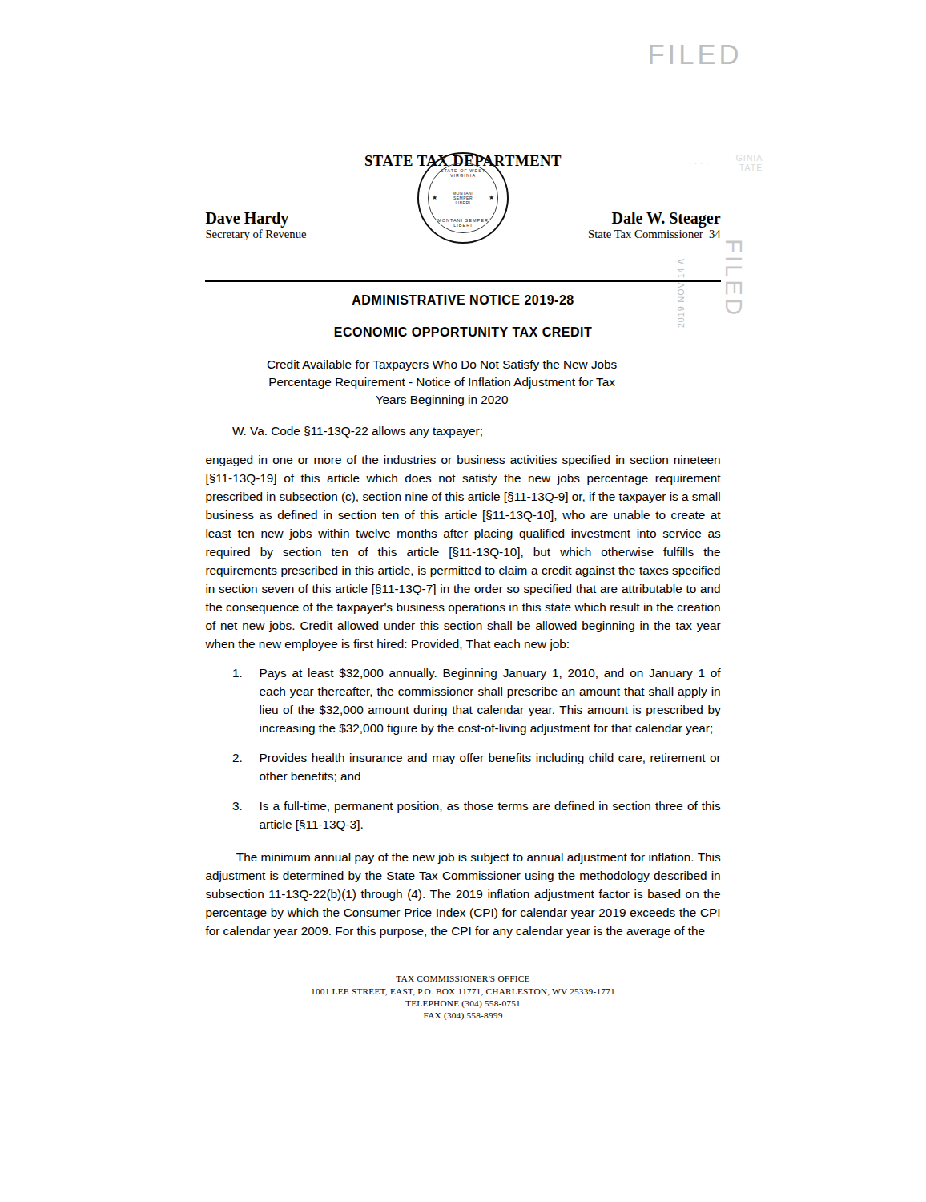FILED
GINIA
TATE
. . . .
FILED
2019 NOV 14 A
STATE OF WEST VIRGINIA
MONTANI
SEMPER
LIBERI
MONTANI SEMPER LIBERI
Dave Hardy
Secretary of Revenue
Dale W. Steager
State Tax Commissioner 34
STATE TAX DEPARTMENT
ADMINISTRATIVE NOTICE 2019-28
ECONOMIC OPPORTUNITY TAX CREDIT
Credit Available for Taxpayers Who Do Not Satisfy the New Jobs
Percentage Requirement - Notice of Inflation Adjustment for Tax
Years Beginning in 2020
W. Va. Code §11-13Q-22 allows any taxpayer;
engaged in one or more of the industries or business activities specified in section nineteen [§11-13Q-19] of this article which does not satisfy the new jobs percentage requirement prescribed in subsection (c), section nine of this article [§11-13Q-9] or, if the taxpayer is a small business as defined in section ten of this article [§11-13Q-10], who are unable to create at least ten new jobs within twelve months after placing qualified investment into service as required by section ten of this article [§11-13Q-10], but which otherwise fulfills the requirements prescribed in this article, is permitted to claim a credit against the taxes specified in section seven of this article [§11-13Q-7] in the order so specified that are attributable to and the consequence of the taxpayer's business operations in this state which result in the creation of net new jobs. Credit allowed under this section shall be allowed beginning in the tax year when the new employee is first hired: Provided, That each new job:
1. Pays at least $32,000 annually. Beginning January 1, 2010, and on January 1 of each year thereafter, the commissioner shall prescribe an amount that shall apply in lieu of the $32,000 amount during that calendar year. This amount is prescribed by increasing the $32,000 figure by the cost-of-living adjustment for that calendar year;
2. Provides health insurance and may offer benefits including child care, retirement or other benefits; and
3. Is a full-time, permanent position, as those terms are defined in section three of this article [§11-13Q-3].
The minimum annual pay of the new job is subject to annual adjustment for inflation. This adjustment is determined by the State Tax Commissioner using the methodology described in subsection 11-13Q-22(b)(1) through (4). The 2019 inflation adjustment factor is based on the percentage by which the Consumer Price Index (CPI) for calendar year 2019 exceeds the CPI for calendar year 2009. For this purpose, the CPI for any calendar year is the average of the
TAX COMMISSIONER'S OFFICE
1001 LEE STREET, EAST, P.O. BOX 11771, CHARLESTON, WV 25339-1771
TELEPHONE (304) 558-0751
FAX (304) 558-8999